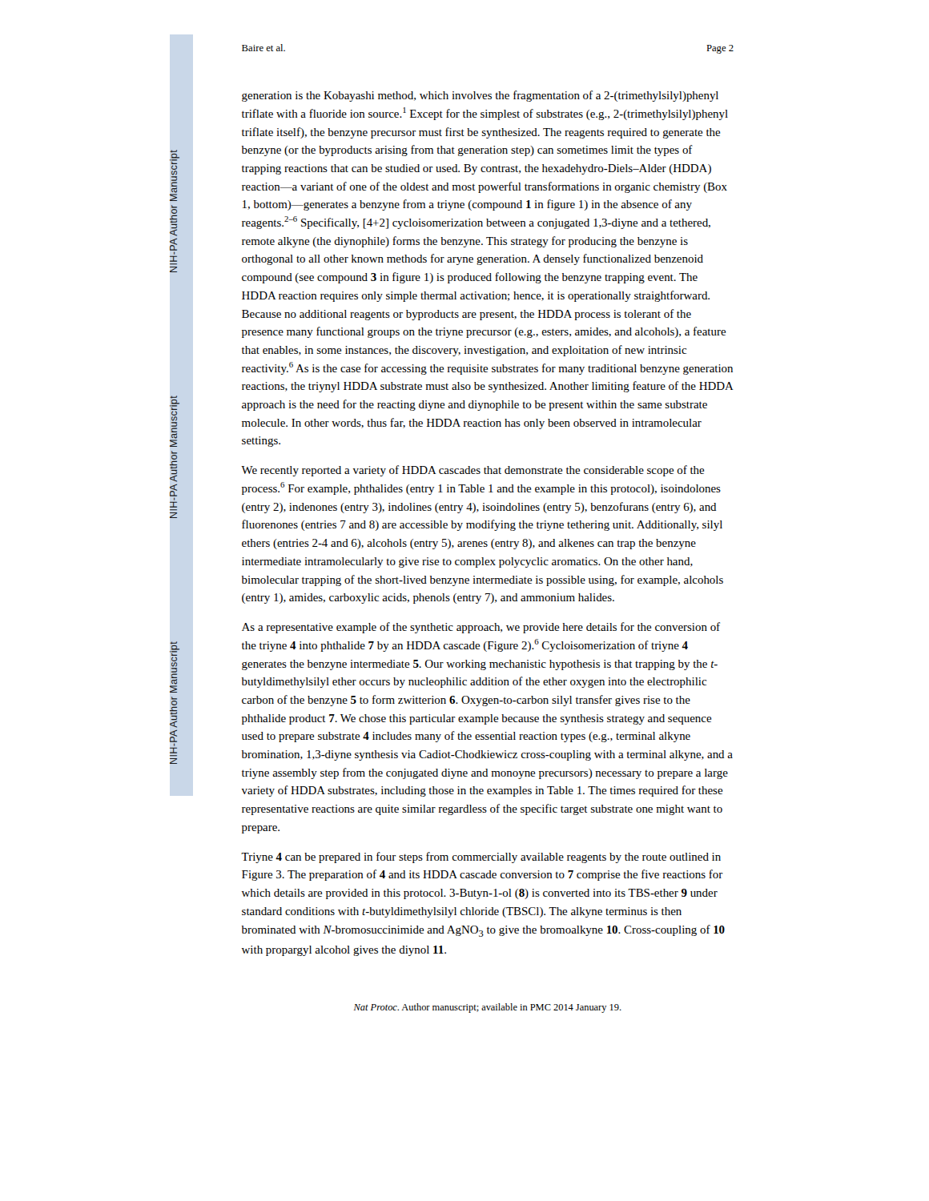NIH-PA Author Manuscript
NIH-PA Author Manuscript
NIH-PA Author Manuscript
Baire et al. Page 2
generation is the Kobayashi method, which involves the fragmentation of a 2-(trimethylsilyl)phenyl triflate with a fluoride ion source.1 Except for the simplest of substrates (e.g., 2-(trimethylsilyl)phenyl triflate itself), the benzyne precursor must first be synthesized. The reagents required to generate the benzyne (or the byproducts arising from that generation step) can sometimes limit the types of trapping reactions that can be studied or used. By contrast, the hexadehydro-Diels–Alder (HDDA) reaction—a variant of one of the oldest and most powerful transformations in organic chemistry (Box 1, bottom)—generates a benzyne from a triyne (compound 1 in figure 1) in the absence of any reagents.2–6 Specifically, [4+2] cycloisomerization between a conjugated 1,3-diyne and a tethered, remote alkyne (the diynophile) forms the benzyne. This strategy for producing the benzyne is orthogonal to all other known methods for aryne generation. A densely functionalized benzenoid compound (see compound 3 in figure 1) is produced following the benzyne trapping event. The HDDA reaction requires only simple thermal activation; hence, it is operationally straightforward. Because no additional reagents or byproducts are present, the HDDA process is tolerant of the presence many functional groups on the triyne precursor (e.g., esters, amides, and alcohols), a feature that enables, in some instances, the discovery, investigation, and exploitation of new intrinsic reactivity.6 As is the case for accessing the requisite substrates for many traditional benzyne generation reactions, the triynyl HDDA substrate must also be synthesized. Another limiting feature of the HDDA approach is the need for the reacting diyne and diynophile to be present within the same substrate molecule. In other words, thus far, the HDDA reaction has only been observed in intramolecular settings.
We recently reported a variety of HDDA cascades that demonstrate the considerable scope of the process.6 For example, phthalides (entry 1 in Table 1 and the example in this protocol), isoindolones (entry 2), indenones (entry 3), indolines (entry 4), isoindolines (entry 5), benzofurans (entry 6), and fluorenones (entries 7 and 8) are accessible by modifying the triyne tethering unit. Additionally, silyl ethers (entries 2-4 and 6), alcohols (entry 5), arenes (entry 8), and alkenes can trap the benzyne intermediate intramolecularly to give rise to complex polycyclic aromatics. On the other hand, bimolecular trapping of the short-lived benzyne intermediate is possible using, for example, alcohols (entry 1), amides, carboxylic acids, phenols (entry 7), and ammonium halides.
As a representative example of the synthetic approach, we provide here details for the conversion of the triyne 4 into phthalide 7 by an HDDA cascade (Figure 2).6 Cycloisomerization of triyne 4 generates the benzyne intermediate 5. Our working mechanistic hypothesis is that trapping by the t-butyldimethylsilyl ether occurs by nucleophilic addition of the ether oxygen into the electrophilic carbon of the benzyne 5 to form zwitterion 6. Oxygen-to-carbon silyl transfer gives rise to the phthalide product 7. We chose this particular example because the synthesis strategy and sequence used to prepare substrate 4 includes many of the essential reaction types (e.g., terminal alkyne bromination, 1,3-diyne synthesis via Cadiot-Chodkiewicz cross-coupling with a terminal alkyne, and a triyne assembly step from the conjugated diyne and monoyne precursors) necessary to prepare a large variety of HDDA substrates, including those in the examples in Table 1. The times required for these representative reactions are quite similar regardless of the specific target substrate one might want to prepare.
Triyne 4 can be prepared in four steps from commercially available reagents by the route outlined in Figure 3. The preparation of 4 and its HDDA cascade conversion to 7 comprise the five reactions for which details are provided in this protocol. 3-Butyn-1-ol (8) is converted into its TBS-ether 9 under standard conditions with t-butyldimethylsilyl chloride (TBSCl). The alkyne terminus is then brominated with N-bromosuccinimide and AgNO3 to give the bromoalkyne 10. Cross-coupling of 10 with propargyl alcohol gives the diynol 11.
Nat Protoc. Author manuscript; available in PMC 2014 January 19.